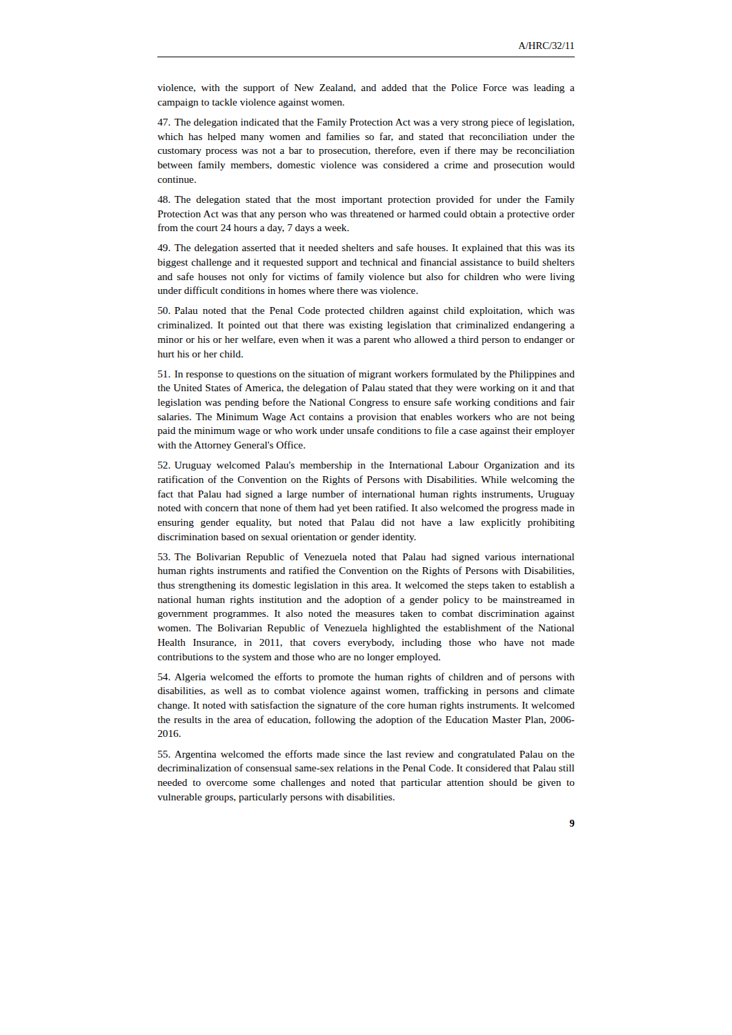A/HRC/32/11
violence, with the support of New Zealand, and added that the Police Force was leading a campaign to tackle violence against women.
47. The delegation indicated that the Family Protection Act was a very strong piece of legislation, which has helped many women and families so far, and stated that reconciliation under the customary process was not a bar to prosecution, therefore, even if there may be reconciliation between family members, domestic violence was considered a crime and prosecution would continue.
48. The delegation stated that the most important protection provided for under the Family Protection Act was that any person who was threatened or harmed could obtain a protective order from the court 24 hours a day, 7 days a week.
49. The delegation asserted that it needed shelters and safe houses. It explained that this was its biggest challenge and it requested support and technical and financial assistance to build shelters and safe houses not only for victims of family violence but also for children who were living under difficult conditions in homes where there was violence.
50. Palau noted that the Penal Code protected children against child exploitation, which was criminalized. It pointed out that there was existing legislation that criminalized endangering a minor or his or her welfare, even when it was a parent who allowed a third person to endanger or hurt his or her child.
51. In response to questions on the situation of migrant workers formulated by the Philippines and the United States of America, the delegation of Palau stated that they were working on it and that legislation was pending before the National Congress to ensure safe working conditions and fair salaries. The Minimum Wage Act contains a provision that enables workers who are not being paid the minimum wage or who work under unsafe conditions to file a case against their employer with the Attorney General's Office.
52. Uruguay welcomed Palau's membership in the International Labour Organization and its ratification of the Convention on the Rights of Persons with Disabilities. While welcoming the fact that Palau had signed a large number of international human rights instruments, Uruguay noted with concern that none of them had yet been ratified. It also welcomed the progress made in ensuring gender equality, but noted that Palau did not have a law explicitly prohibiting discrimination based on sexual orientation or gender identity.
53. The Bolivarian Republic of Venezuela noted that Palau had signed various international human rights instruments and ratified the Convention on the Rights of Persons with Disabilities, thus strengthening its domestic legislation in this area. It welcomed the steps taken to establish a national human rights institution and the adoption of a gender policy to be mainstreamed in government programmes. It also noted the measures taken to combat discrimination against women. The Bolivarian Republic of Venezuela highlighted the establishment of the National Health Insurance, in 2011, that covers everybody, including those who have not made contributions to the system and those who are no longer employed.
54. Algeria welcomed the efforts to promote the human rights of children and of persons with disabilities, as well as to combat violence against women, trafficking in persons and climate change. It noted with satisfaction the signature of the core human rights instruments. It welcomed the results in the area of education, following the adoption of the Education Master Plan, 2006-2016.
55. Argentina welcomed the efforts made since the last review and congratulated Palau on the decriminalization of consensual same-sex relations in the Penal Code. It considered that Palau still needed to overcome some challenges and noted that particular attention should be given to vulnerable groups, particularly persons with disabilities.
9